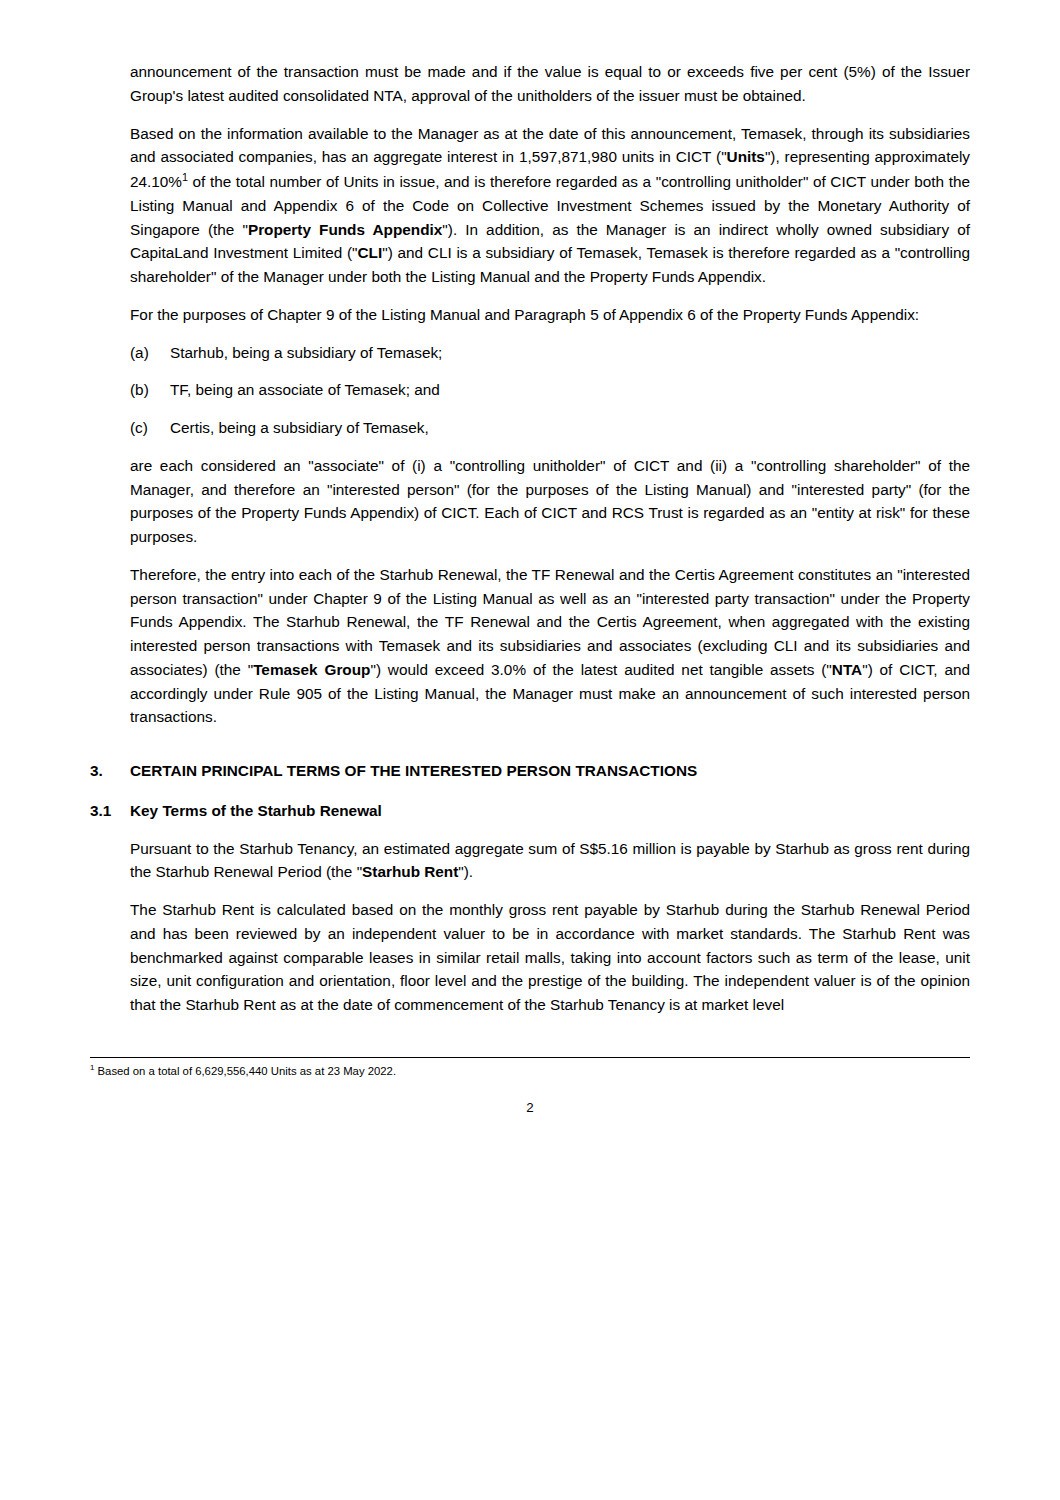announcement of the transaction must be made and if the value is equal to or exceeds five per cent (5%) of the Issuer Group's latest audited consolidated NTA, approval of the unitholders of the issuer must be obtained.
Based on the information available to the Manager as at the date of this announcement, Temasek, through its subsidiaries and associated companies, has an aggregate interest in 1,597,871,980 units in CICT ("Units"), representing approximately 24.10%1 of the total number of Units in issue, and is therefore regarded as a "controlling unitholder" of CICT under both the Listing Manual and Appendix 6 of the Code on Collective Investment Schemes issued by the Monetary Authority of Singapore (the "Property Funds Appendix"). In addition, as the Manager is an indirect wholly owned subsidiary of CapitaLand Investment Limited ("CLI") and CLI is a subsidiary of Temasek, Temasek is therefore regarded as a "controlling shareholder" of the Manager under both the Listing Manual and the Property Funds Appendix.
For the purposes of Chapter 9 of the Listing Manual and Paragraph 5 of Appendix 6 of the Property Funds Appendix:
(a) Starhub, being a subsidiary of Temasek;
(b) TF, being an associate of Temasek; and
(c) Certis, being a subsidiary of Temasek,
are each considered an "associate" of (i) a "controlling unitholder" of CICT and (ii) a "controlling shareholder" of the Manager, and therefore an "interested person" (for the purposes of the Listing Manual) and "interested party" (for the purposes of the Property Funds Appendix) of CICT. Each of CICT and RCS Trust is regarded as an "entity at risk" for these purposes.
Therefore, the entry into each of the Starhub Renewal, the TF Renewal and the Certis Agreement constitutes an "interested person transaction" under Chapter 9 of the Listing Manual as well as an "interested party transaction" under the Property Funds Appendix. The Starhub Renewal, the TF Renewal and the Certis Agreement, when aggregated with the existing interested person transactions with Temasek and its subsidiaries and associates (excluding CLI and its subsidiaries and associates) (the "Temasek Group") would exceed 3.0% of the latest audited net tangible assets ("NTA") of CICT, and accordingly under Rule 905 of the Listing Manual, the Manager must make an announcement of such interested person transactions.
3. CERTAIN PRINCIPAL TERMS OF THE INTERESTED PERSON TRANSACTIONS
3.1 Key Terms of the Starhub Renewal
Pursuant to the Starhub Tenancy, an estimated aggregate sum of S$5.16 million is payable by Starhub as gross rent during the Starhub Renewal Period (the "Starhub Rent").
The Starhub Rent is calculated based on the monthly gross rent payable by Starhub during the Starhub Renewal Period and has been reviewed by an independent valuer to be in accordance with market standards. The Starhub Rent was benchmarked against comparable leases in similar retail malls, taking into account factors such as term of the lease, unit size, unit configuration and orientation, floor level and the prestige of the building. The independent valuer is of the opinion that the Starhub Rent as at the date of commencement of the Starhub Tenancy is at market level
1 Based on a total of 6,629,556,440 Units as at 23 May 2022.
2